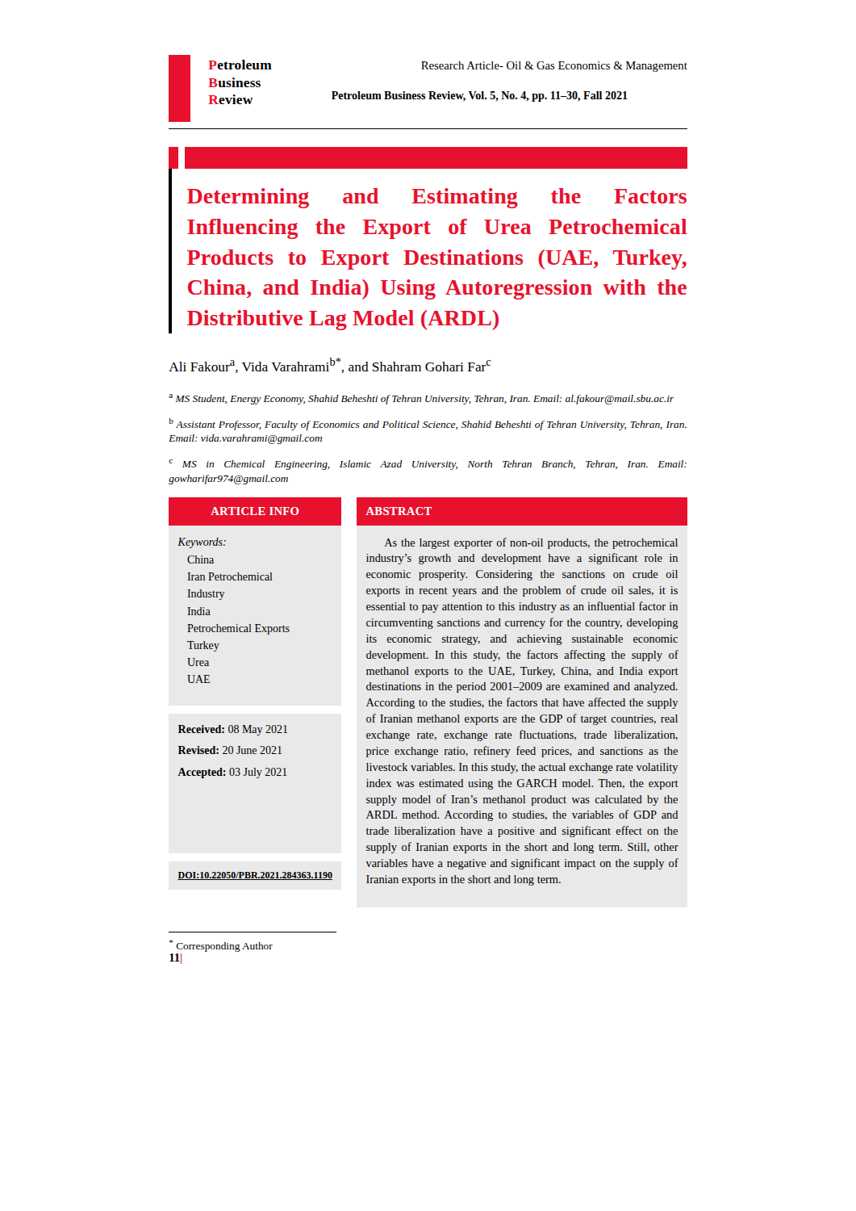Petroleum
Business
Review
Research Article- Oil & Gas Economics & Management
Petroleum Business Review, Vol. 5, No. 4, pp. 11–30, Fall 2021
Determining and Estimating the Factors Influencing the Export of Urea Petrochemical Products to Export Destinations (UAE, Turkey, China, and India) Using Autoregression with the Distributive Lag Model (ARDL)
Ali Fakoura, Vida Varahramib*, and Shahram Gohari Farc
a MS Student, Energy Economy, Shahid Beheshti of Tehran University, Tehran, Iran. Email: al.fakour@mail.sbu.ac.ir
b Assistant Professor, Faculty of Economics and Political Science, Shahid Beheshti of Tehran University, Tehran, Iran. Email: vida.varahrami@gmail.com
c MS in Chemical Engineering, Islamic Azad University, North Tehran Branch, Tehran, Iran. Email: gowharifar974@gmail.com
ARTICLE INFO
Keywords:
China
Iran Petrochemical
Industry
India
Petrochemical Exports
Turkey
Urea
UAE
Received: 08 May 2021
Revised: 20 June 2021
Accepted: 03 July 2021
DOI:10.22050/PBR.2021.284363.1190
ABSTRACT
As the largest exporter of non-oil products, the petrochemical industry’s growth and development have a significant role in economic prosperity. Considering the sanctions on crude oil exports in recent years and the problem of crude oil sales, it is essential to pay attention to this industry as an influential factor in circumventing sanctions and currency for the country, developing its economic strategy, and achieving sustainable economic development. In this study, the factors affecting the supply of methanol exports to the UAE, Turkey, China, and India export destinations in the period 2001–2009 are examined and analyzed. According to the studies, the factors that have affected the supply of Iranian methanol exports are the GDP of target countries, real exchange rate, exchange rate fluctuations, trade liberalization, price exchange ratio, refinery feed prices, and sanctions as the livestock variables. In this study, the actual exchange rate volatility index was estimated using the GARCH model. Then, the export supply model of Iran’s methanol product was calculated by the ARDL method. According to studies, the variables of GDP and trade liberalization have a positive and significant effect on the supply of Iranian exports in the short and long term. Still, other variables have a negative and significant impact on the supply of Iranian exports in the short and long term.
* Corresponding Author
11|